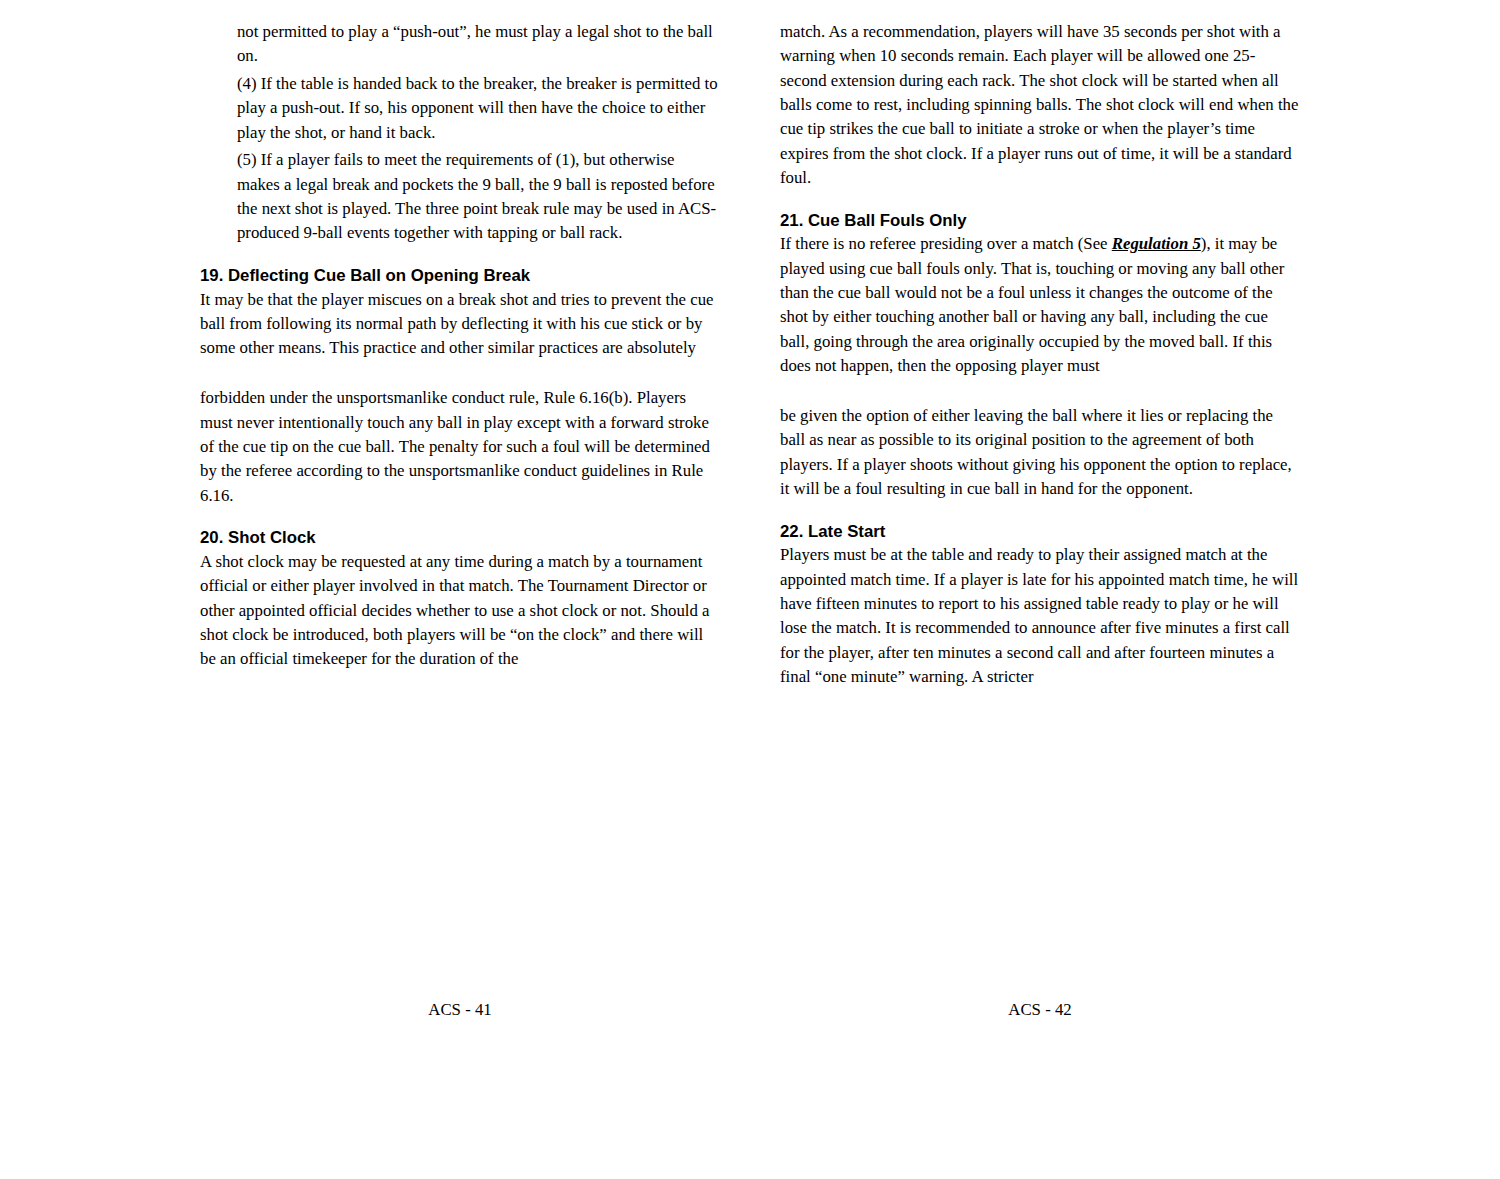not permitted to play a “push-out”, he must play a legal shot to the ball on.
(4) If the table is handed back to the breaker, the breaker is permitted to play a push-out. If so, his opponent will then have the choice to either play the shot, or hand it back.
(5) If a player fails to meet the requirements of (1), but otherwise makes a legal break and pockets the 9 ball, the 9 ball is reposted before the next shot is played. The three point break rule may be used in ACS-produced 9-ball events together with tapping or ball rack.
19. Deflecting Cue Ball on Opening Break
It may be that the player miscues on a break shot and tries to prevent the cue ball from following its normal path by deflecting it with his cue stick or by some other means. This practice and other similar practices are absolutely
forbidden under the unsportsmanlike conduct rule, Rule 6.16(b). Players must never intentionally touch any ball in play except with a forward stroke of the cue tip on the cue ball. The penalty for such a foul will be determined by the referee according to the unsportsmanlike conduct guidelines in Rule 6.16.
20. Shot Clock
A shot clock may be requested at any time during a match by a tournament official or either player involved in that match. The Tournament Director or other appointed official decides whether to use a shot clock or not. Should a shot clock be introduced, both players will be “on the clock” and there will be an official timekeeper for the duration of the
ACS - 41
match. As a recommendation, players will have 35 seconds per shot with a warning when 10 seconds remain. Each player will be allowed one 25-second extension during each rack. The shot clock will be started when all balls come to rest, including spinning balls. The shot clock will end when the cue tip strikes the cue ball to initiate a stroke or when the player’s time expires from the shot clock. If a player runs out of time, it will be a standard foul.
21. Cue Ball Fouls Only
If there is no referee presiding over a match (See Regulation 5), it may be played using cue ball fouls only. That is, touching or moving any ball other than the cue ball would not be a foul unless it changes the outcome of the shot by either touching another ball or having any ball, including the cue ball, going through the area originally occupied by the moved ball. If this does not happen, then the opposing player must
be given the option of either leaving the ball where it lies or replacing the ball as near as possible to its original position to the agreement of both players. If a player shoots without giving his opponent the option to replace, it will be a foul resulting in cue ball in hand for the opponent.
22. Late Start
Players must be at the table and ready to play their assigned match at the appointed match time. If a player is late for his appointed match time, he will have fifteen minutes to report to his assigned table ready to play or he will lose the match. It is recommended to announce after five minutes a first call for the player, after ten minutes a second call and after fourteen minutes a final “one minute” warning. A stricter
ACS - 42